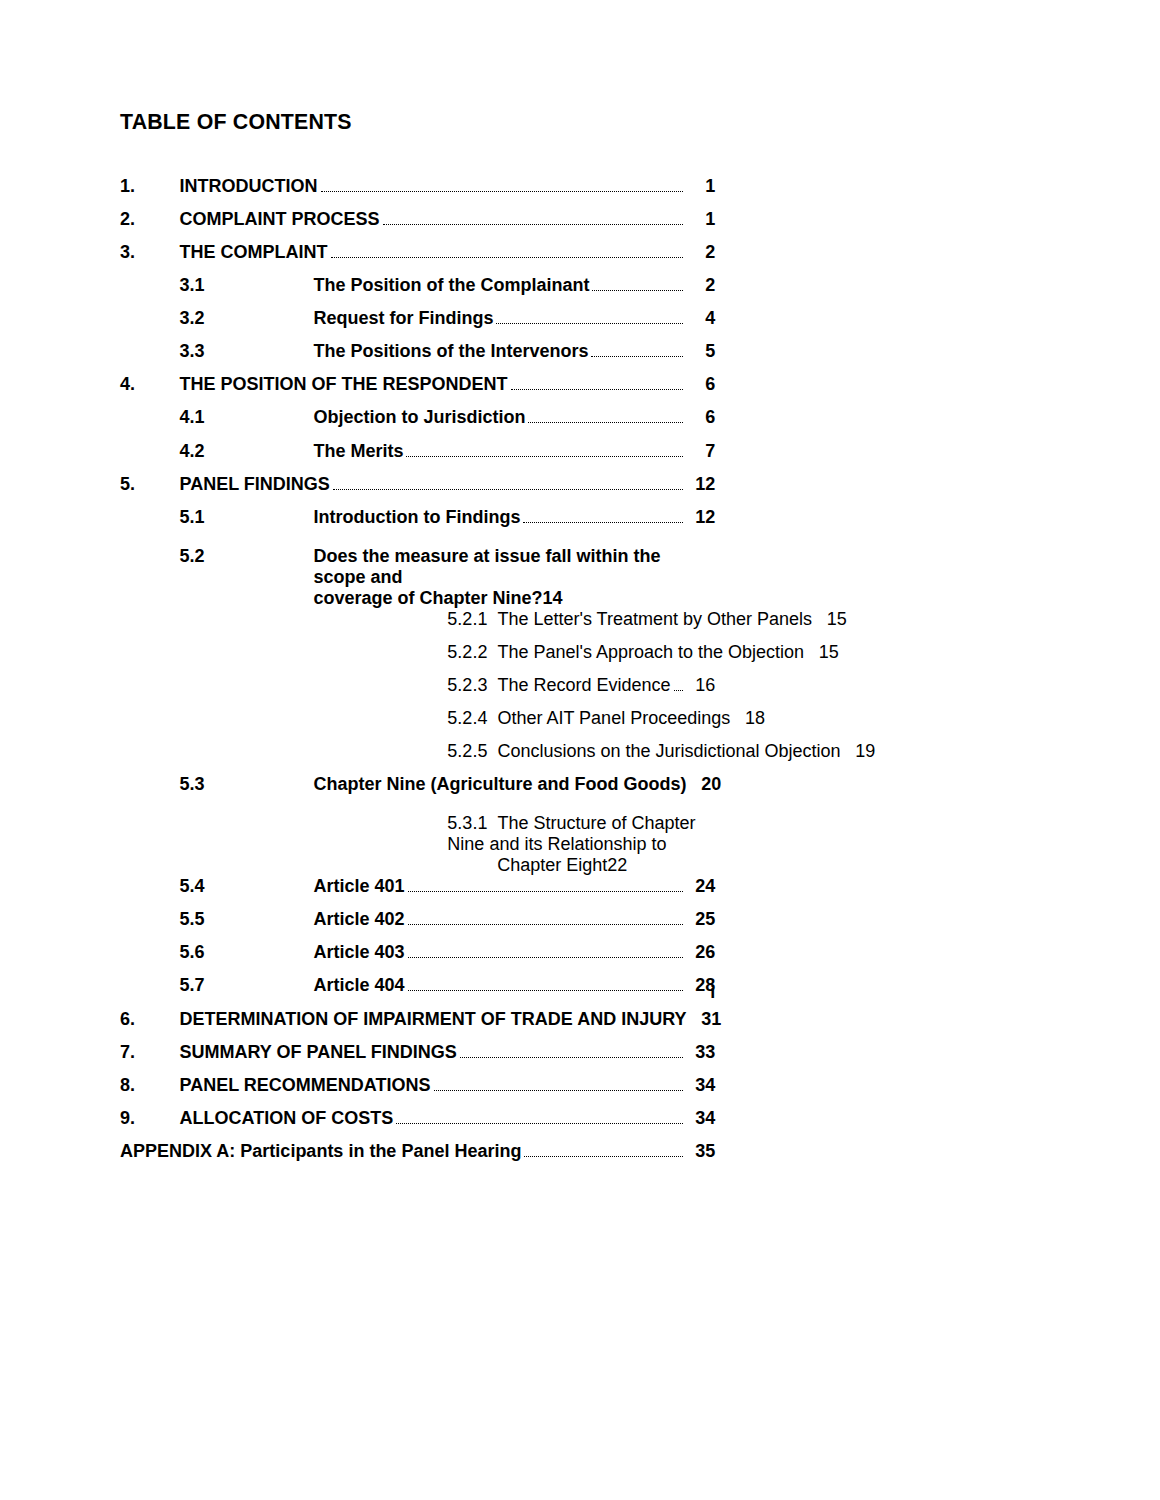TABLE OF CONTENTS
| 1. | INTRODUCTION 1 |
| 2. | COMPLAINT PROCESS 1 |
| 3. | THE COMPLAINT 2 |
| | 3.1 | The Position of the Complainant 2 |
| | 3.2 | Request for Findings 4 |
| | 3.3 | The Positions of the Intervenors 5 |
| 4. | THE POSITION OF THE RESPONDENT 6 |
| | 4.1 | Objection to Jurisdiction 6 |
| | 4.2 | The Merits 7 |
| 5. | PANEL FINDINGS 12 |
| | 5.1 | Introduction to Findings 12 |
| | 5.2 | Does the measure at issue fall within the scope and coverage of Chapter Nine? 14 |
| | | | 5.2.1 The Letter's Treatment by Other Panels 15 |
| | | | 5.2.2 The Panel's Approach to the Objection 15 |
| | | | 5.2.3 The Record Evidence 16 |
| | | | 5.2.4 Other AIT Panel Proceedings 18 |
| | | | 5.2.5 Conclusions on the Jurisdictional Objection 19 |
| | 5.3 | Chapter Nine (Agriculture and Food Goods) 20 |
| | | | 5.3.1 The Structure of Chapter Nine and its Relationship to Chapter Eight 22 |
| | 5.4 | Article 401 24 |
| | 5.5 | Article 402 25 |
| | 5.6 | Article 403 26 |
| | 5.7 | Article 404 28 |
| 6. | DETERMINATION OF IMPAIRMENT OF TRADE AND INJURY 31 |
| 7. | SUMMARY OF PANEL FINDINGS 33 |
| 8. | PANEL RECOMMENDATIONS 34 |
| 9. | ALLOCATION OF COSTS 34 |
| APPENDIX A: Participants in the Panel Hearing 35 |
i